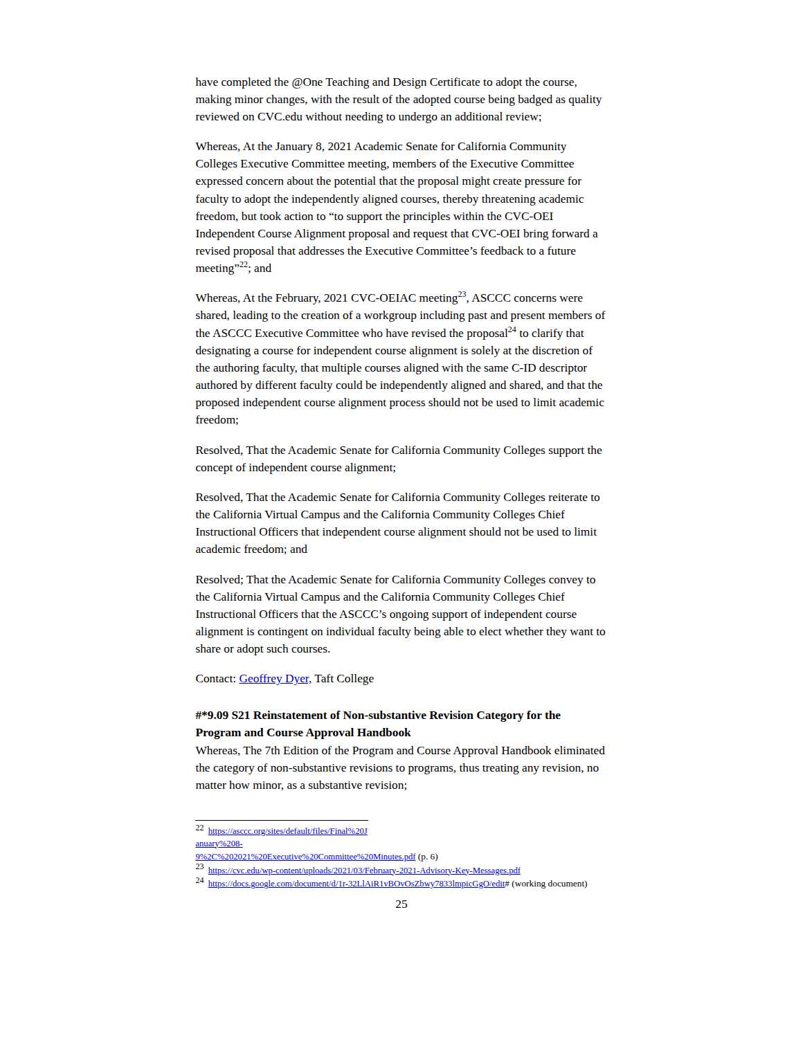have completed the @One Teaching and Design Certificate to adopt the course, making minor changes, with the result of the adopted course being badged as quality reviewed on CVC.edu without needing to undergo an additional review;
Whereas, At the January 8, 2021 Academic Senate for California Community Colleges Executive Committee meeting, members of the Executive Committee expressed concern about the potential that the proposal might create pressure for faculty to adopt the independently aligned courses, thereby threatening academic freedom, but took action to “to support the principles within the CVC-OEI Independent Course Alignment proposal and request that CVC-OEI bring forward a revised proposal that addresses the Executive Committee’s feedback to a future meeting”22; and
Whereas, At the February, 2021 CVC-OEIAC meeting23, ASCCC concerns were shared, leading to the creation of a workgroup including past and present members of the ASCCC Executive Committee who have revised the proposal24 to clarify that designating a course for independent course alignment is solely at the discretion of the authoring faculty, that multiple courses aligned with the same C-ID descriptor authored by different faculty could be independently aligned and shared, and that the proposed independent course alignment process should not be used to limit academic freedom;
Resolved, That the Academic Senate for California Community Colleges support the concept of independent course alignment;
Resolved, That the Academic Senate for California Community Colleges reiterate to the California Virtual Campus and the California Community Colleges Chief Instructional Officers that independent course alignment should not be used to limit academic freedom; and
Resolved; That the Academic Senate for California Community Colleges convey to the California Virtual Campus and the California Community Colleges Chief Instructional Officers that the ASCCC’s ongoing support of independent course alignment is contingent on individual faculty being able to elect whether they want to share or adopt such courses.
Contact: Geoffrey Dyer, Taft College
#*9.09 S21 Reinstatement of Non-substantive Revision Category for the Program and Course Approval Handbook
Whereas, The 7th Edition of the Program and Course Approval Handbook eliminated the category of non-substantive revisions to programs, thus treating any revision, no matter how minor, as a substantive revision;
22 https://asccc.org/sites/default/files/Final%20January%208-
9%2C%202021%20Executive%20Committee%20Minutes.pdf (p. 6)
23 https://cvc.edu/wp-content/uploads/2021/03/February-2021-Advisory-Key-Messages.pdf
24 https://docs.google.com/document/d/1r-32LlAiR1vBOvOsZbwy7833lmpicGgO/edit# (working document)
25